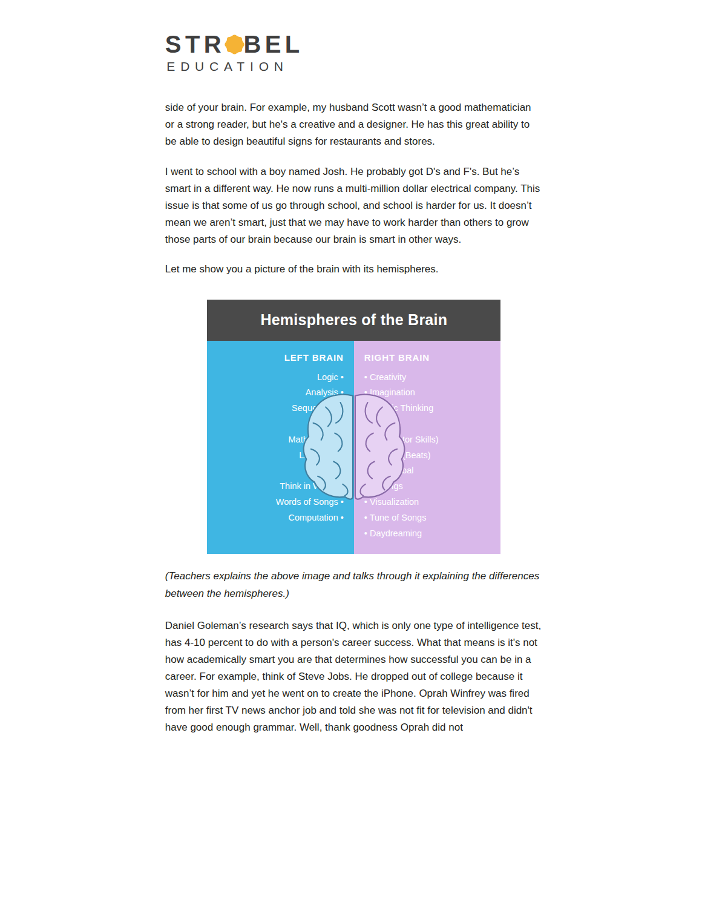STR BEL EDUCATION
side of your brain. For example, my husband Scott wasn’t a good mathematician or a strong reader, but he's a creative and a designer. He has this great ability to be able to design beautiful signs for restaurants and stores.
I went to school with a boy named Josh. He probably got D's and F's. But he’s smart in a different way. He now runs a multi-million dollar electrical company. This issue is that some of us go through school, and school is harder for us. It doesn’t mean we aren’t smart, just that we may have to work harder than others to grow those parts of our brain because our brain is smart in other ways.
Let me show you a picture of the brain with its hemispheres.
Hemispheres of the Brain
Left Brain
Logic
Analysis
Sequencing
Linear
Mathematics
Language
Facts
Think in Words
Words of Songs
Computation
Right Brain
Creativity
Imagination
Holistic Thinking
Intuition
Arts (Motor Skills)
Rhythm (Beats)
Non-Verbal
Feelings
Visualization
Tune of Songs
Daydreaming
(Teachers explains the above image and talks through it explaining the differences between the hemispheres.)
Daniel Goleman’s research says that IQ, which is only one type of intelligence test, has 4-10 percent to do with a person's career success. What that means is it's not how academically smart you are that determines how successful you can be in a career. For example, think of Steve Jobs. He dropped out of college because it wasn’t for him and yet he went on to create the iPhone. Oprah Winfrey was fired from her first TV news anchor job and told she was not fit for television and didn't have good enough grammar. Well, thank goodness Oprah did not